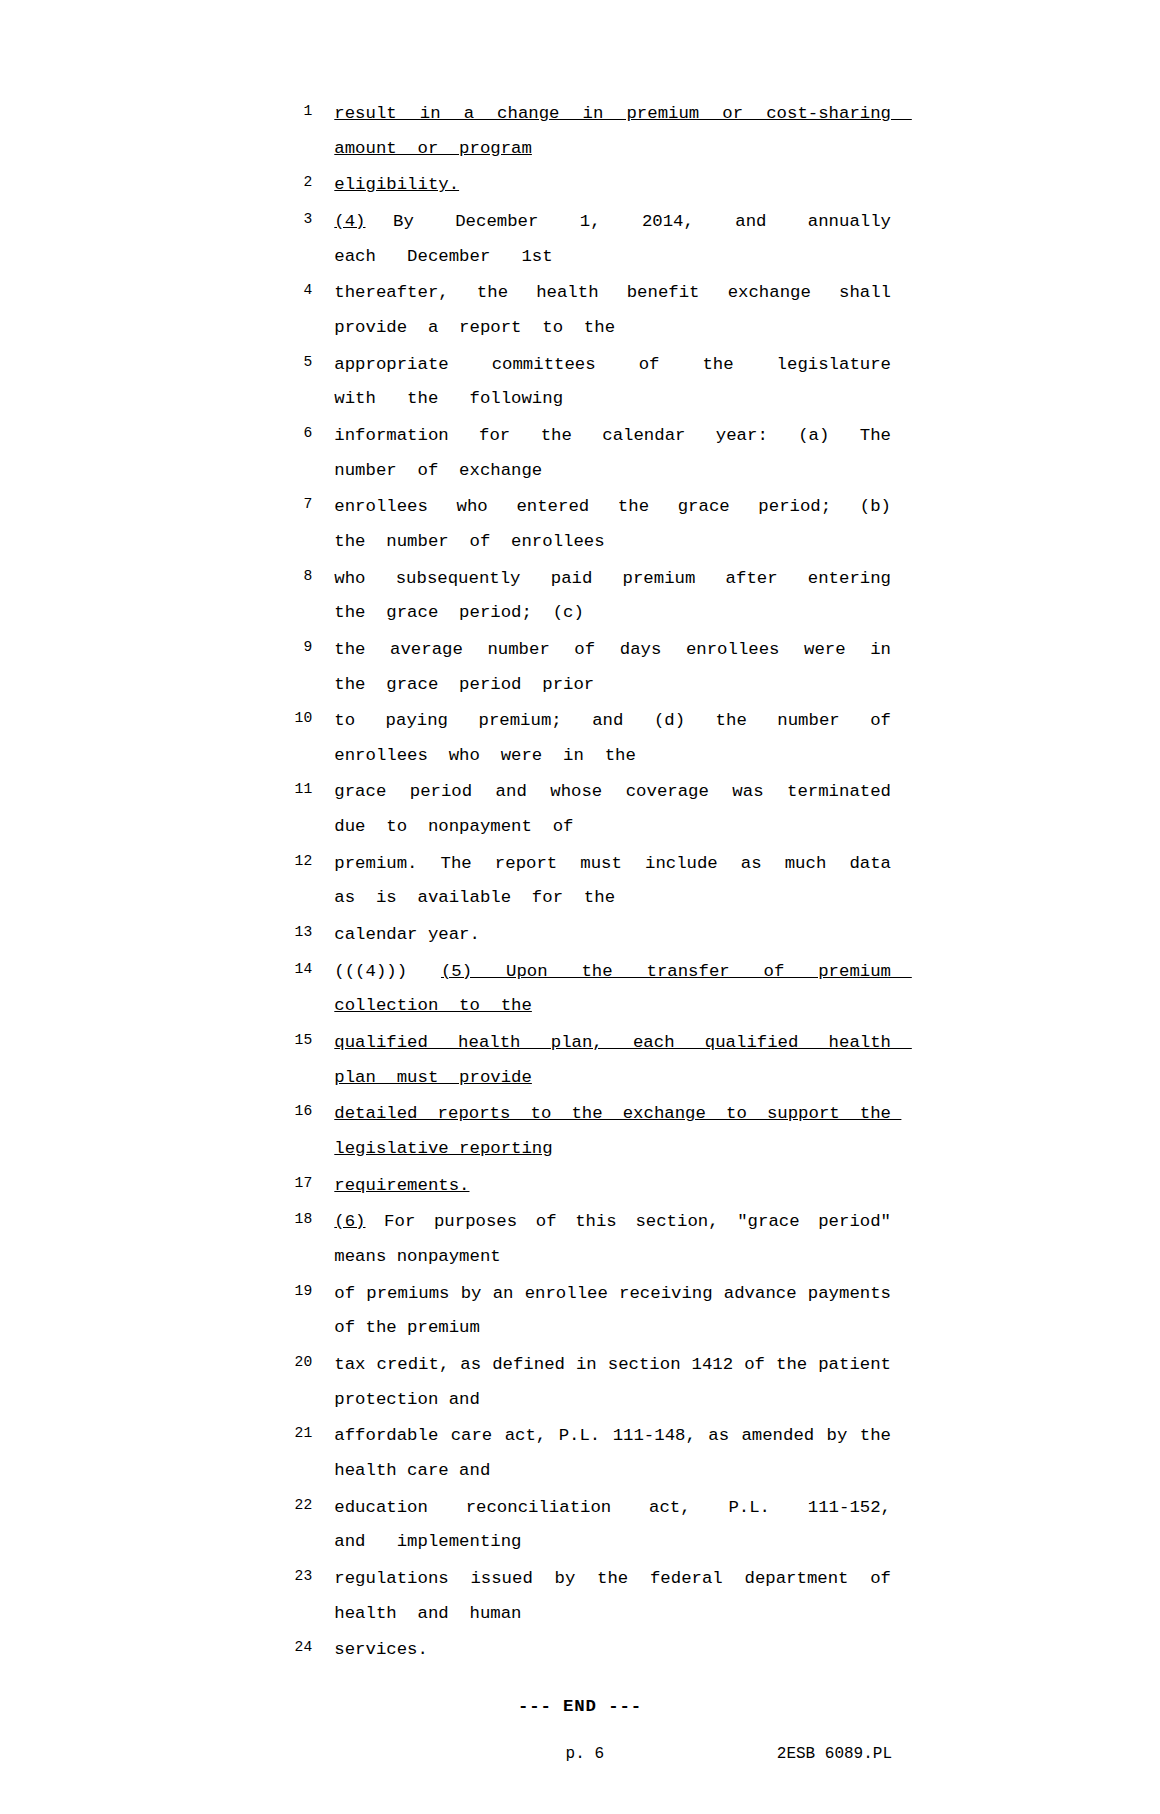| 1 | result in a change in premium or cost-sharing amount or program |
| 2 | eligibility. |
| 3 | (4) By December 1, 2014, and annually each December 1st |
| 4 | thereafter, the health benefit exchange shall provide a report to the |
| 5 | appropriate committees of the legislature with the following |
| 6 | information for the calendar year: (a) The number of exchange |
| 7 | enrollees who entered the grace period; (b) the number of enrollees |
| 8 | who subsequently paid premium after entering the grace period; (c) |
| 9 | the average number of days enrollees were in the grace period prior |
| 10 | to paying premium; and (d) the number of enrollees who were in the |
| 11 | grace period and whose coverage was terminated due to nonpayment of |
| 12 | premium. The report must include as much data as is available for the |
| 13 | calendar year. |
| 14 | (((4))) (5) Upon the transfer of premium collection to the |
| 15 | qualified health plan, each qualified health plan must provide |
| 16 | detailed reports to the exchange to support the legislative reporting |
| 17 | requirements. |
| 18 | (6) For purposes of this section, "grace period" means nonpayment |
| 19 | of premiums by an enrollee receiving advance payments of the premium |
| 20 | tax credit, as defined in section 1412 of the patient protection and |
| 21 | affordable care act, P.L. 111-148, as amended by the health care and |
| 22 | education reconciliation act, P.L. 111-152, and implementing |
| 23 | regulations issued by the federal department of health and human |
| 24 | services. |
--- END ---
p. 6 2ESB 6089.PL